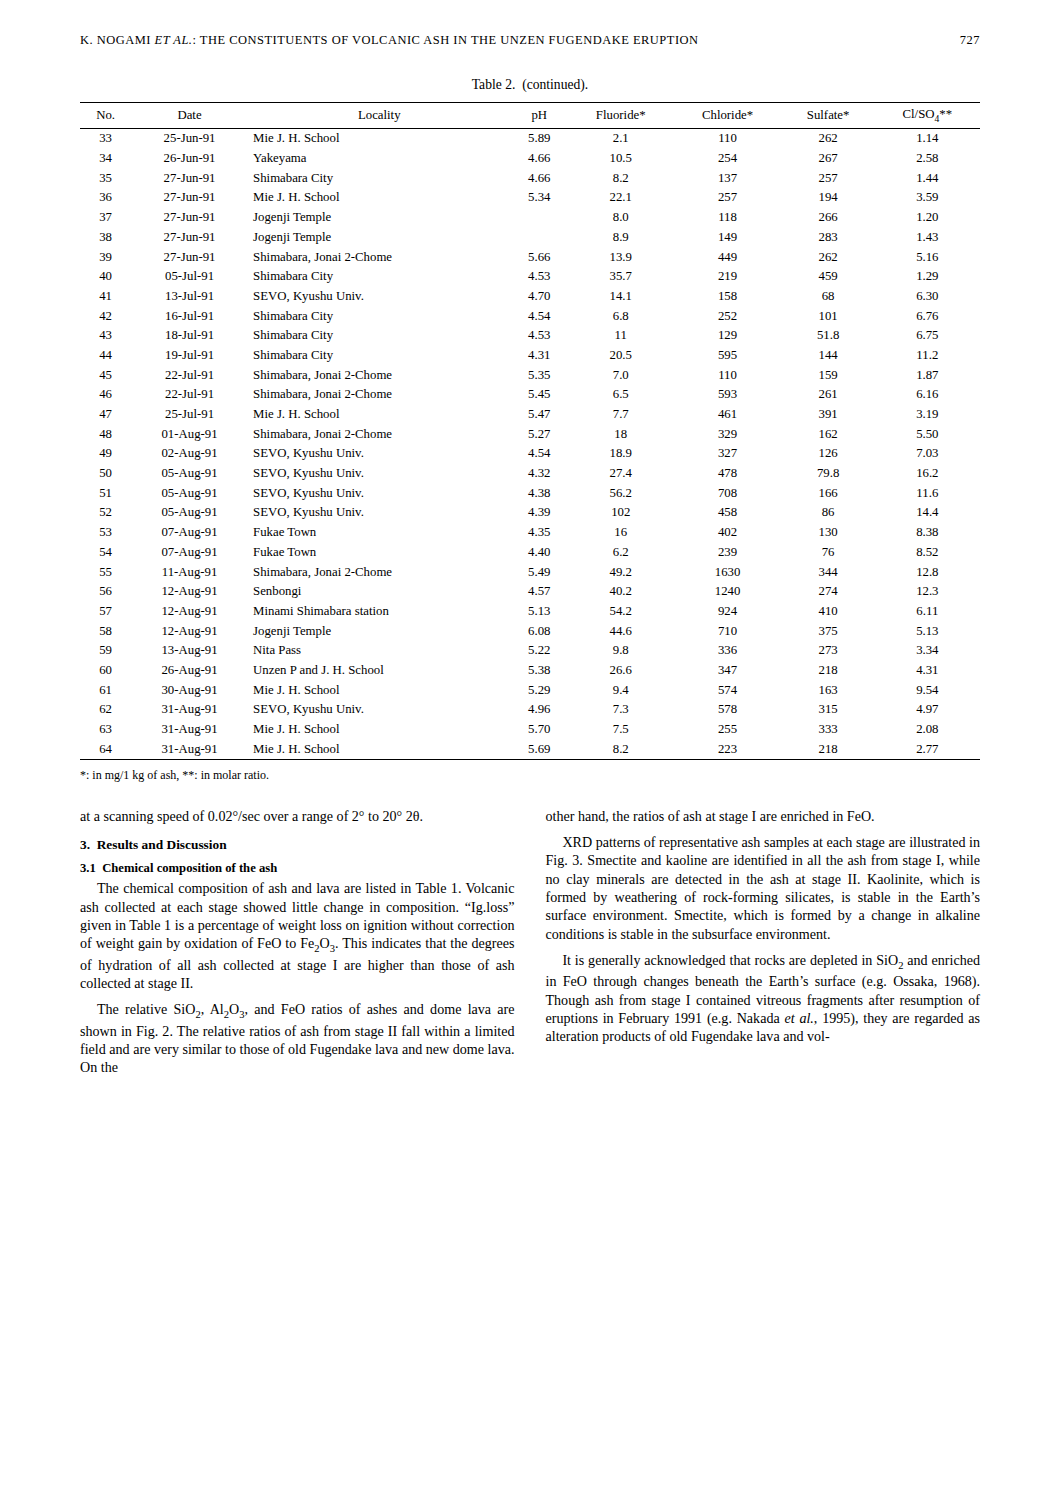K. NOGAMI et al.: THE CONSTITUENTS OF VOLCANIC ASH IN THE UNZEN FUGENDAKE ERUPTION 727
Table 2. (continued).
| No. | Date | Locality | pH | Fluoride* | Chloride* | Sulfate* | Cl/SO 4 ** |
| --- | --- | --- | --- | --- | --- | --- | --- |
| 33 | 25-Jun-91 | Mie J. H. School | 5.89 | 2.1 | 110 | 262 | 1.14 |
| 34 | 26-Jun-91 | Yakeyama | 4.66 | 10.5 | 254 | 267 | 2.58 |
| 35 | 27-Jun-91 | Shimabara City | 4.66 | 8.2 | 137 | 257 | 1.44 |
| 36 | 27-Jun-91 | Mie J. H. School | 5.34 | 22.1 | 257 | 194 | 3.59 |
| 37 | 27-Jun-91 | Jogenji Temple | | 8.0 | 118 | 266 | 1.20 |
| 38 | 27-Jun-91 | Jogenji Temple | | 8.9 | 149 | 283 | 1.43 |
| 39 | 27-Jun-91 | Shimabara, Jonai 2-Chome | 5.66 | 13.9 | 449 | 262 | 5.16 |
| 40 | 05-Jul-91 | Shimabara City | 4.53 | 35.7 | 219 | 459 | 1.29 |
| 41 | 13-Jul-91 | SEVO, Kyushu Univ. | 4.70 | 14.1 | 158 | 68 | 6.30 |
| 42 | 16-Jul-91 | Shimabara City | 4.54 | 6.8 | 252 | 101 | 6.76 |
| 43 | 18-Jul-91 | Shimabara City | 4.53 | 11 | 129 | 51.8 | 6.75 |
| 44 | 19-Jul-91 | Shimabara City | 4.31 | 20.5 | 595 | 144 | 11.2 |
| 45 | 22-Jul-91 | Shimabara, Jonai 2-Chome | 5.35 | 7.0 | 110 | 159 | 1.87 |
| 46 | 22-Jul-91 | Shimabara, Jonai 2-Chome | 5.45 | 6.5 | 593 | 261 | 6.16 |
| 47 | 25-Jul-91 | Mie J. H. School | 5.47 | 7.7 | 461 | 391 | 3.19 |
| 48 | 01-Aug-91 | Shimabara, Jonai 2-Chome | 5.27 | 18 | 329 | 162 | 5.50 |
| 49 | 02-Aug-91 | SEVO, Kyushu Univ. | 4.54 | 18.9 | 327 | 126 | 7.03 |
| 50 | 05-Aug-91 | SEVO, Kyushu Univ. | 4.32 | 27.4 | 478 | 79.8 | 16.2 |
| 51 | 05-Aug-91 | SEVO, Kyushu Univ. | 4.38 | 56.2 | 708 | 166 | 11.6 |
| 52 | 05-Aug-91 | SEVO, Kyushu Univ. | 4.39 | 102 | 458 | 86 | 14.4 |
| 53 | 07-Aug-91 | Fukae Town | 4.35 | 16 | 402 | 130 | 8.38 |
| 54 | 07-Aug-91 | Fukae Town | 4.40 | 6.2 | 239 | 76 | 8.52 |
| 55 | 11-Aug-91 | Shimabara, Jonai 2-Chome | 5.49 | 49.2 | 1630 | 344 | 12.8 |
| 56 | 12-Aug-91 | Senbongi | 4.57 | 40.2 | 1240 | 274 | 12.3 |
| 57 | 12-Aug-91 | Minami Shimabara station | 5.13 | 54.2 | 924 | 410 | 6.11 |
| 58 | 12-Aug-91 | Jogenji Temple | 6.08 | 44.6 | 710 | 375 | 5.13 |
| 59 | 13-Aug-91 | Nita Pass | 5.22 | 9.8 | 336 | 273 | 3.34 |
| 60 | 26-Aug-91 | Unzen P and J. H. School | 5.38 | 26.6 | 347 | 218 | 4.31 |
| 61 | 30-Aug-91 | Mie J. H. School | 5.29 | 9.4 | 574 | 163 | 9.54 |
| 62 | 31-Aug-91 | SEVO, Kyushu Univ. | 4.96 | 7.3 | 578 | 315 | 4.97 |
| 63 | 31-Aug-91 | Mie J. H. School | 5.70 | 7.5 | 255 | 333 | 2.08 |
| 64 | 31-Aug-91 | Mie J. H. School | 5.69 | 8.2 | 223 | 218 | 2.77 |
*: in mg/1 kg of ash, **: in molar ratio.
at a scanning speed of 0.02°/sec over a range of 2° to 20° 2θ.
3. Results and Discussion
3.1 Chemical composition of the ash
The chemical composition of ash and lava are listed in Table 1. Volcanic ash collected at each stage showed little change in composition. “Ig.loss” given in Table 1 is a percentage of weight loss on ignition without correction of weight gain by oxidation of FeO to Fe2O3. This indicates that the degrees of hydration of all ash collected at stage I are higher than those of ash collected at stage II.
The relative SiO2, Al2O3, and FeO ratios of ashes and dome lava are shown in Fig. 2. The relative ratios of ash from stage II fall within a limited field and are very similar to those of old Fugendake lava and new dome lava. On the
other hand, the ratios of ash at stage I are enriched in FeO.
XRD patterns of representative ash samples at each stage are illustrated in Fig. 3. Smectite and kaoline are identified in all the ash from stage I, while no clay minerals are detected in the ash at stage II. Kaolinite, which is formed by weathering of rock-forming silicates, is stable in the Earth’s surface environment. Smectite, which is formed by a change in alkaline conditions is stable in the subsurface environment.
It is generally acknowledged that rocks are depleted in SiO2 and enriched in FeO through changes beneath the Earth’s surface (e.g. Ossaka, 1968). Though ash from stage I contained vitreous fragments after resumption of eruptions in February 1991 (e.g. Nakada et al., 1995), they are regarded as alteration products of old Fugendake lava and vol-